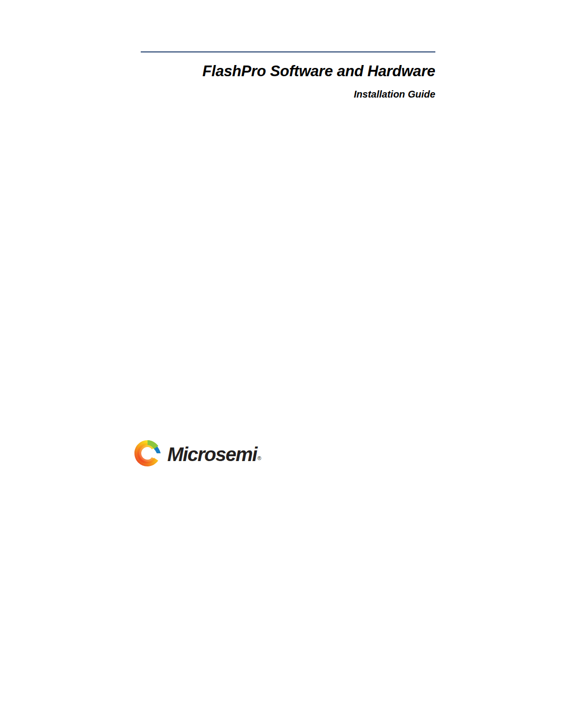FlashPro Software and Hardware
Installation Guide
Microsemi®